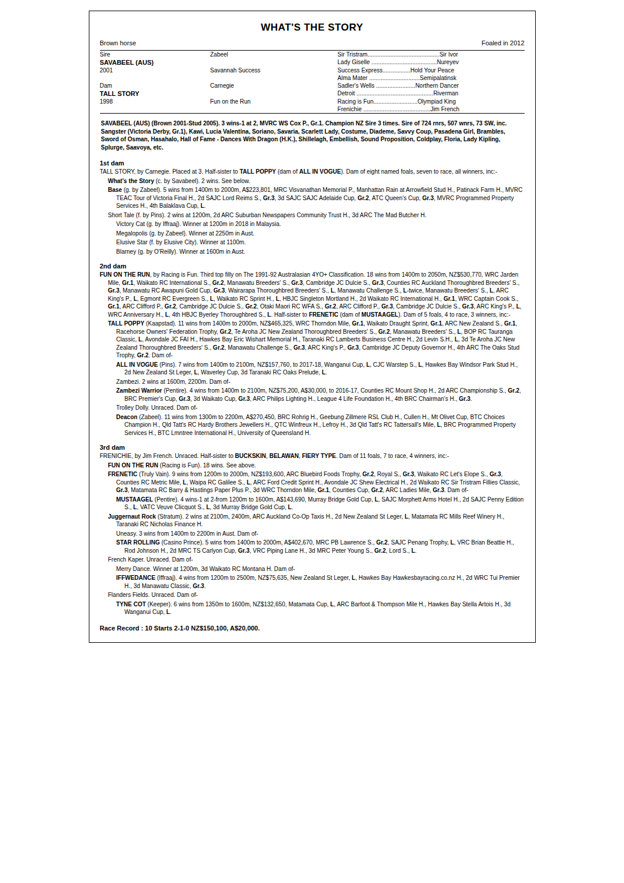WHAT'S THE STORY
Brown horse Foaled in 2012
| Sire | Zabeel | Sir Tristram............................................Sir Ivor |
| SAVABEEL (AUS) | | Lady Giselle ........................................Nureyev |
| 2001 | Savannah Success | Success Express.................Hold Your Peace |
| | | Alma Mater ...............................Semipalatinsk |
| Dam | Carnegie | Sadler's Wells ........................Northern Dancer |
| TALL STORY | | Detroit ...............................................Riverman |
| 1998 | Fun on the Run | Racing is Fun...........................Olympiad King |
| | | Frenichie .........................................Jim French |
SAVABEEL (AUS) (Brown 2001-Stud 2005). 3 wins-1 at 2, MVRC WS Cox P., Gr.1. Champion NZ Sire 3 times. Sire of 724 rnrs, 507 wnrs, 73 SW, inc. Sangster (Victoria Derby, Gr.1), Kawi, Lucia Valentina, Soriano, Savaria, Scarlett Lady, Costume, Diademe, Savvy Coup, Pasadena Girl, Brambles, Sword of Osman, Hasahalo, Hall of Fame - Dances With Dragon (H.K.), Shillelagh, Embellish, Sound Proposition, Coldplay, Floria, Lady Kipling, Splurge, Saavoya, etc.
1st dam
TALL STORY, by Carnegie. Placed at 3. Half-sister to TALL POPPY (dam of ALL IN VOGUE). Dam of eight named foals, seven to race, all winners, inc:-
What's the Story (c. by Savabeel). 2 wins. See below.
Base (g. by Zabeel). 5 wins from 1400m to 2000m, A$223,801, MRC Visvanathan Memorial P., Manhattan Rain at Arrowfield Stud H., Patinack Farm H., MVRC TEAC Tour of Victoria Final H., 2d SAJC Lord Reims S., Gr.3, 3d SAJC SAJC Adelaide Cup, Gr.2, ATC Queen's Cup, Gr.3, MVRC Programmed Property Services H., 4th Balaklava Cup, L.
Short Tale (f. by Pins). 2 wins at 1200m, 2d ARC Suburban Newspapers Community Trust H., 3d ARC The Mad Butcher H.
Victory Cat (g. by Iffraaj). Winner at 1200m in 2018 in Malaysia.
Megalopolis (g. by Zabeel). Winner at 2250m in Aust.
Elusive Star (f. by Elusive City). Winner at 1100m.
Blarney (g. by O'Reilly). Winner at 1600m in Aust.
2nd dam
FUN ON THE RUN, by Racing is Fun. Third top filly on The 1991-92 Australasian 4YO+ Classification. 18 wins from 1400m to 2050m, NZ$530,770, WRC Jarden Mile, Gr.1, Waikato RC International S., Gr.2, Manawatu Breeders' S., Gr.3, Cambridge JC Dulcie S., Gr.3, Counties RC Auckland Thoroughbred Breeders' S., Gr.3, Manawatu RC Awapuni Gold Cup, Gr.3, Wairarapa Thoroughbred Breeders' S., L, Manawatu Challenge S., L-twice, Manawatu Breeders' S., L, ARC King's P., L, Egmont RC Evergreen S., L, Waikato RC Sprint H., L, HBJC Singleton Mortland H., 2d Waikato RC International H., Gr.1, WRC Captain Cook S., Gr.1, ARC Clifford P., Gr.2, Cambridge JC Dulcie S., Gr.2, Otaki Maori RC WFA S., Gr.2, ARC Clifford P., Gr.3, Cambridge JC Dulcie S., Gr.3, ARC King's P., L, WRC Anniversary H., L, 4th HBJC Byerley Thoroughbred S., L. Half-sister to FRENETIC (dam of MUSTAAGEL). Dam of 5 foals, 4 to race, 3 winners, inc:-
TALL POPPY (Kaapstad). 11 wins from 1400m to 2000m, NZ$465,325, WRC Thorndon Mile, Gr.1, Waikato Draught Sprint, Gr.1, ARC New Zealand S., Gr.1, Racehorse Owners' Federation Trophy, Gr.2, Te Aroha JC New Zealand Thoroughbred Breeders' S., Gr.2, Manawatu Breeders' S., L, BOP RC Tauranga Classic, L, Avondale JC FAI H., Hawkes Bay Eric Wishart Memorial H., Taranaki RC Lamberts Business Centre H., 2d Levin S.H., L, 3d Te Aroha JC New Zealand Thoroughbred Breeders' S., Gr.2, Manawatu Challenge S., Gr.3, ARC King's P., Gr.3, Cambridge JC Deputy Governor H., 4th ARC The Oaks Stud Trophy, Gr.2. Dam of-
ALL IN VOGUE (Pins). 7 wins from 1400m to 2100m, NZ$157,760, to 2017-18, Wanganui Cup, L, CJC Warstep S., L, Hawkes Bay Windsor Park Stud H., 2d New Zealand St Leger, L, Waverley Cup, 3d Taranaki RC Oaks Prelude, L.
Zambezi. 2 wins at 1600m, 2200m. Dam of-
Zambezi Warrior (Pentire). 4 wins from 1400m to 2100m, NZ$75,200, A$30,000, to 2016-17, Counties RC Mount Shop H., 2d ARC Championship S., Gr.2, BRC Premier's Cup, Gr.3, 3d Waikato Cup, Gr.3, ARC Philips Lighting H., League 4 Life Foundation H., 4th BRC Chairman's H., Gr.3.
Trolley Dolly. Unraced. Dam of-
Deacon (Zabeel). 11 wins from 1300m to 2200m, A$270,450, BRC Rohrig H., Geebung Zillmere RSL Club H., Cullen H., Mt Olivet Cup, BTC Choices Champion H., Qld Tatt's RC Hardy Brothers Jewellers H., QTC Winfreux H., Lefroy H., 3d Qld Tatt's RC Tattersall's Mile, L, BRC Programmed Property Services H., BTC Lmntree International H., University of Queensland H.
3rd dam
FRENICHIE, by Jim French. Unraced. Half-sister to BUCKSKIN, BELAWAN, FIERY TYPE. Dam of 11 foals, 7 to race, 4 winners, inc:-
FUN ON THE RUN (Racing is Fun). 18 wins. See above.
FRENETIC (Truly Vain). 9 wins from 1200m to 2000m, NZ$193,600, ARC Bluebird Foods Trophy, Gr.2, Royal S., Gr.3, Waikato RC Let's Elope S., Gr.3, Counties RC Metric Mile, L, Waipa RC Galilee S., L, ARC Ford Credit Sprint H., Avondale JC Shew Electrical H., 2d Waikato RC Sir Tristram Fillies Classic, Gr.3, Matamata RC Barry & Hastings Paper Plus P., 3d WRC Thorndon Mile, Gr.1, Counties Cup, Gr.2, ARC Ladies Mile, Gr.3. Dam of-
MUSTAAGEL (Pentire). 4 wins-1 at 2-from 1200m to 1600m, A$143,690, Murray Bridge Gold Cup, L, SAJC Morphett Arms Hotel H., 2d SAJC Penny Edition S., L, VATC Veuve Clicquot S., L, 3d Murray Bridge Gold Cup, L.
Juggernaut Rock (Stratum). 2 wins at 2100m, 2400m, ARC Auckland Co-Op Taxis H., 2d New Zealand St Leger, L, Matamata RC Mills Reef Winery H., Taranaki RC Nicholas Finance H.
Uneasy. 3 wins from 1400m to 2200m in Aust. Dam of-
STAR ROLLING (Casino Prince). 5 wins from 1400m to 2000m, A$402,670, MRC PB Lawrence S., Gr.2, SAJC Penang Trophy, L, VRC Brian Beattie H., Rod Johnson H., 2d MRC TS Carlyon Cup, Gr.3, VRC Piping Lane H., 3d MRC Peter Young S., Gr.2, Lord S., L.
French Kaper. Unraced. Dam of-
Merry Dance. Winner at 1200m, 3d Waikato RC Montana H. Dam of-
IFFWEDANCE (Iffraaj). 4 wins from 1200m to 2500m, NZ$75,635, New Zealand St Leger, L, Hawkes Bay Hawkesbayracing.co.nz H., 2d WRC Tui Premier H., 3d Manawatu Classic, Gr.3.
Flanders Fields. Unraced. Dam of-
TYNE COT (Keeper). 6 wins from 1350m to 1600m, NZ$132,650, Matamata Cup, L, ARC Barfoot & Thompson Mile H., Hawkes Bay Stella Artois H., 3d Wanganui Cup, L.
Race Record : 10 Starts 2-1-0 NZ$150,100, A$20,000.